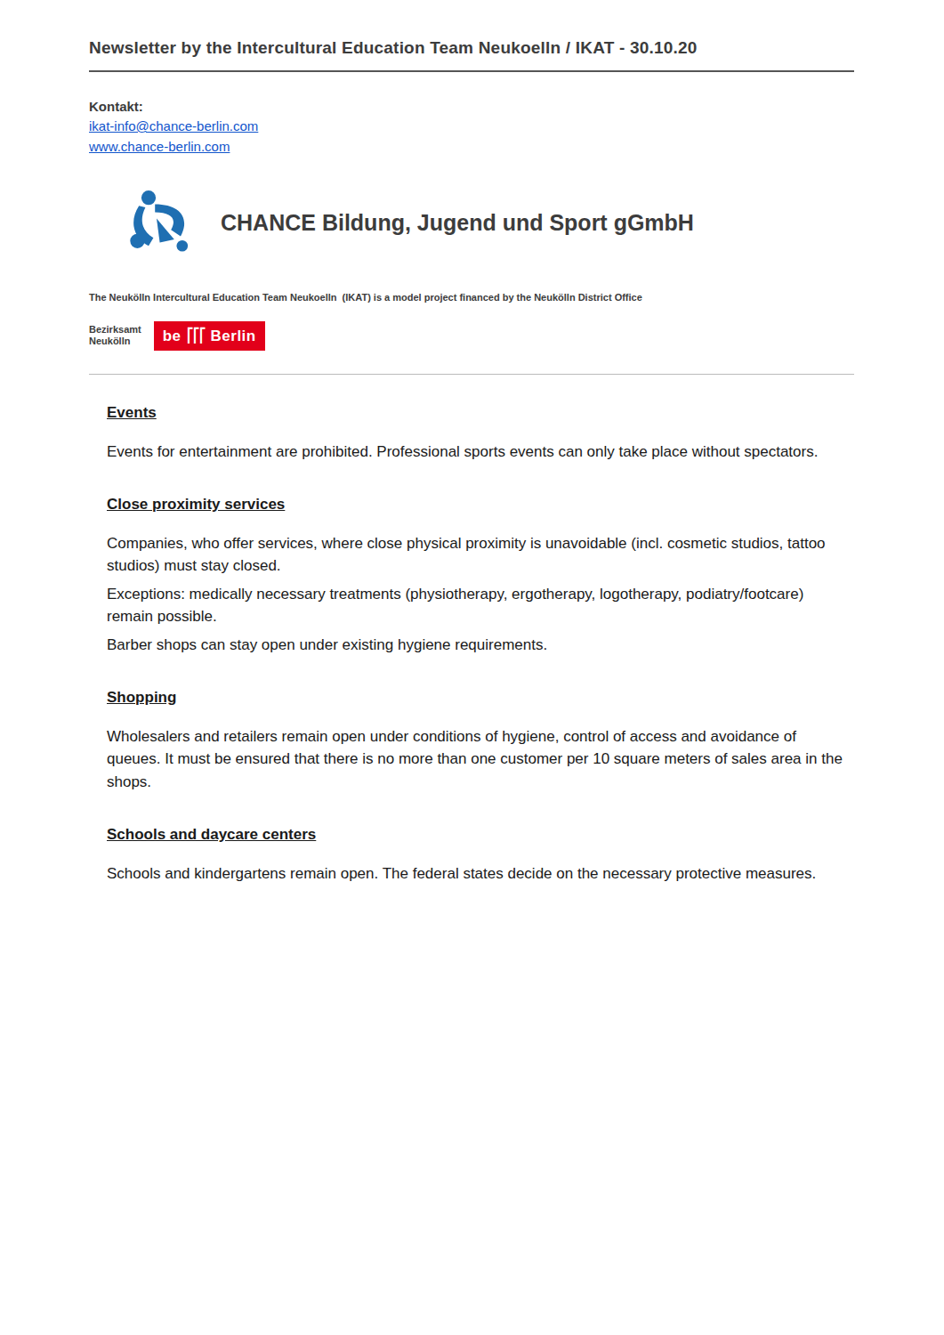Newsletter by the Intercultural Education Team Neukoelln / IKAT - 30.10.20
Kontakt: ikat-info@chance-berlin.com www.chance-berlin.com
CHANCE Bildung, Jugend und Sport gGmbH
The Neukölln Intercultural Education Team Neukoelln (IKAT) is a model project financed by the Neukölln District Office
Bezirksamt
Neukölln
be⎡⎡⎡Berlin
Events
Events for entertainment are prohibited. Professional sports events can only take place without spectators.
Close proximity services
Companies, who offer services, where close physical proximity is unavoidable (incl. cosmetic studios, tattoo studios) must stay closed.
Exceptions: medically necessary treatments (physiotherapy, ergotherapy, logotherapy, podiatry/footcare) remain possible.
Barber shops can stay open under existing hygiene requirements.
Shopping
Wholesalers and retailers remain open under conditions of hygiene, control of access and avoidance of queues. It must be ensured that there is no more than one customer per 10 square meters of sales area in the shops.
Schools and daycare centers
Schools and kindergartens remain open. The federal states decide on the necessary protective measures.